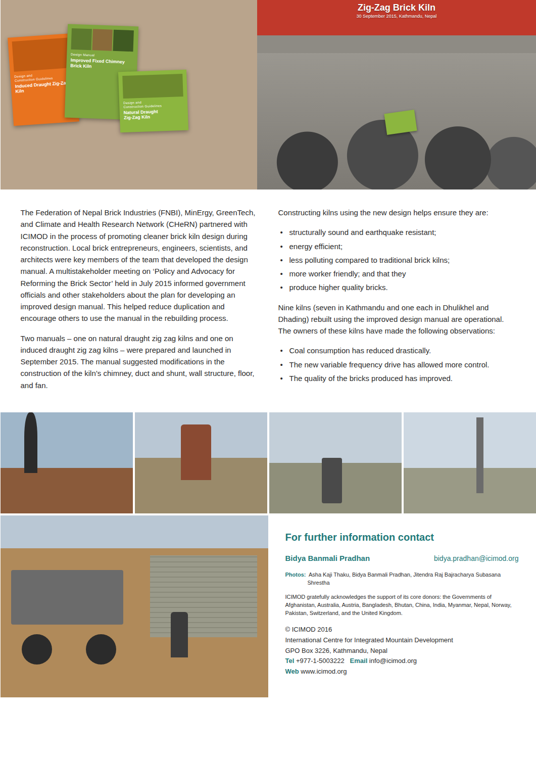Design and
Construction Guidelines
Induced Draught Zig-Zag Kiln
Design Manual
Improved Fixed Chimney
Brick Kiln
Design and
Construction Guidelines
Natural Draught
Zig-Zag Kiln
Zig-Zag Brick Kiln 30 September 2015, Kathmandu, Nepal
The Federation of Nepal Brick Industries (FNBI), MinErgy, GreenTech, and Climate and Health Research Network (CHeRN) partnered with ICIMOD in the process of promoting cleaner brick kiln design during reconstruction. Local brick entrepreneurs, engineers, scientists, and architects were key members of the team that developed the design manual. A multistakeholder meeting on ‘Policy and Advocacy for Reforming the Brick Sector’ held in July 2015 informed government officials and other stakeholders about the plan for developing an improved design manual. This helped reduce duplication and encourage others to use the manual in the rebuilding process.
Two manuals – one on natural draught zig zag kilns and one on induced draught zig zag kilns – were prepared and launched in September 2015. The manual suggested modifications in the construction of the kiln’s chimney, duct and shunt, wall structure, floor, and fan.
Constructing kilns using the new design helps ensure they are:
structurally sound and earthquake resistant;
energy efficient;
less polluting compared to traditional brick kilns;
more worker friendly; and that they
produce higher quality bricks.
Nine kilns (seven in Kathmandu and one each in Dhulikhel and Dhading) rebuilt using the improved design manual are operational. The owners of these kilns have made the following observations:
Coal consumption has reduced drastically.
The new variable frequency drive has allowed more control.
The quality of the bricks produced has improved.
For further information contact
Bidya Banmali Pradhan bidya.pradhan@icimod.org
Photos: Asha Kaji Thaku, Bidya Banmali Pradhan, Jitendra Raj Bajracharya Subasana Shrestha
ICIMOD gratefully acknowledges the support of its core donors: the Governments of Afghanistan, Australia, Austria, Bangladesh, Bhutan, China, India, Myanmar, Nepal, Norway, Pakistan, Switzerland, and the United Kingdom.
© ICIMOD 2016
International Centre for Integrated Mountain Development
GPO Box 3226, Kathmandu, Nepal
Tel +977-1-5003222 Email info@icimod.org
Web www.icimod.org